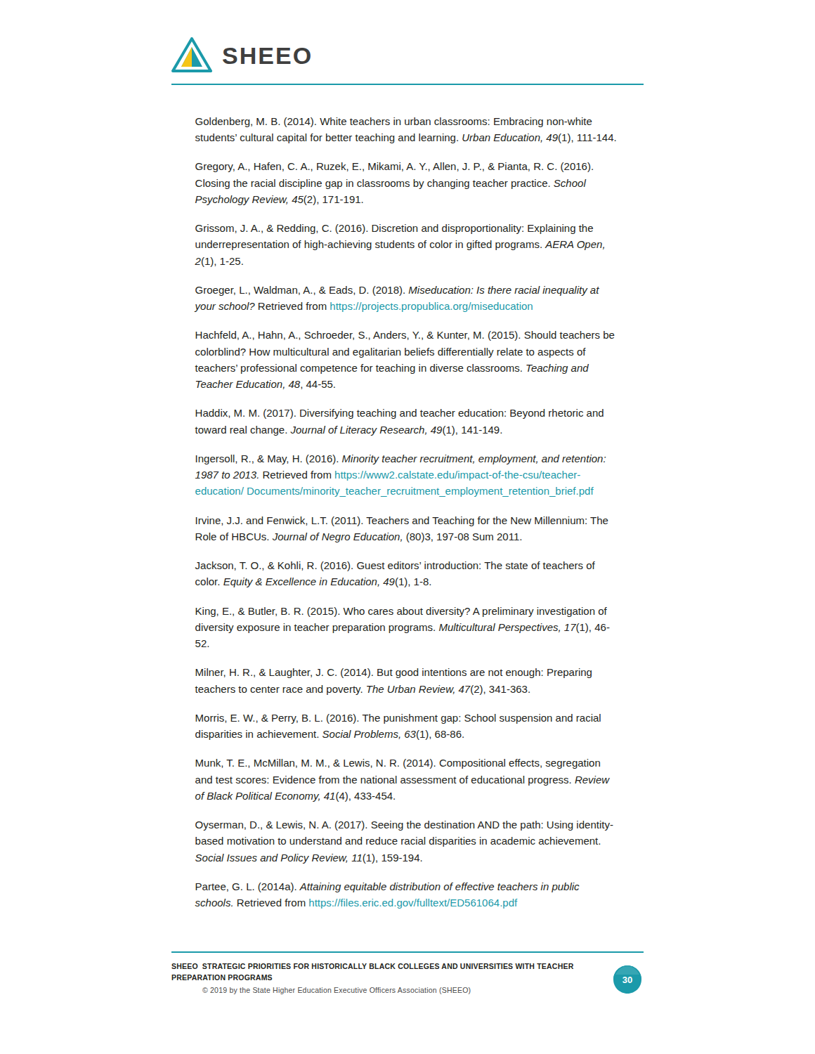SHEEO
Goldenberg, M. B. (2014). White teachers in urban classrooms: Embracing non-white students’ cultural capital for better teaching and learning. Urban Education, 49(1), 111-144.
Gregory, A., Hafen, C. A., Ruzek, E., Mikami, A. Y., Allen, J. P., & Pianta, R. C. (2016). Closing the racial discipline gap in classrooms by changing teacher practice. School Psychology Review, 45(2), 171-191.
Grissom, J. A., & Redding, C. (2016). Discretion and disproportionality: Explaining the underrepresentation of high-achieving students of color in gifted programs. AERA Open, 2(1), 1-25.
Groeger, L., Waldman, A., & Eads, D. (2018). Miseducation: Is there racial inequality at your school? Retrieved from https://projects.propublica.org/miseducation
Hachfeld, A., Hahn, A., Schroeder, S., Anders, Y., & Kunter, M. (2015). Should teachers be colorblind? How multicultural and egalitarian beliefs differentially relate to aspects of teachers’ professional competence for teaching in diverse classrooms. Teaching and Teacher Education, 48, 44-55.
Haddix, M. M. (2017). Diversifying teaching and teacher education: Beyond rhetoric and toward real change. Journal of Literacy Research, 49(1), 141-149.
Ingersoll, R., & May, H. (2016). Minority teacher recruitment, employment, and retention: 1987 to 2013. Retrieved from https://www2.calstate.edu/impact-of-the-csu/teacher-education/ Documents/minority_teacher_recruitment_employment_retention_brief.pdf
Irvine, J.J. and Fenwick, L.T. (2011). Teachers and Teaching for the New Millennium: The Role of HBCUs. Journal of Negro Education, (80)3, 197-08 Sum 2011.
Jackson, T. O., & Kohli, R. (2016). Guest editors’ introduction: The state of teachers of color. Equity & Excellence in Education, 49(1), 1-8.
King, E., & Butler, B. R. (2015). Who cares about diversity? A preliminary investigation of diversity exposure in teacher preparation programs. Multicultural Perspectives, 17(1), 46-52.
Milner, H. R., & Laughter, J. C. (2014). But good intentions are not enough: Preparing teachers to center race and poverty. The Urban Review, 47(2), 341-363.
Morris, E. W., & Perry, B. L. (2016). The punishment gap: School suspension and racial disparities in achievement. Social Problems, 63(1), 68-86.
Munk, T. E., McMillan, M. M., & Lewis, N. R. (2014). Compositional effects, segregation and test scores: Evidence from the national assessment of educational progress. Review of Black Political Economy, 41(4), 433-454.
Oyserman, D., & Lewis, N. A. (2017). Seeing the destination AND the path: Using identity-based motivation to understand and reduce racial disparities in academic achievement. Social Issues and Policy Review, 11(1), 159-194.
Partee, G. L. (2014a). Attaining equitable distribution of effective teachers in public schools. Retrieved from https://files.eric.ed.gov/fulltext/ED561064.pdf
SHEEOSTRATEGIC PRIORITIES FOR HISTORICALLY BLACK COLLEGES AND UNIVERSITIES WITH TEACHER PREPARATION PROGRAMS
© 2019 by the State Higher Education Executive Officers Association (SHEEO)
30